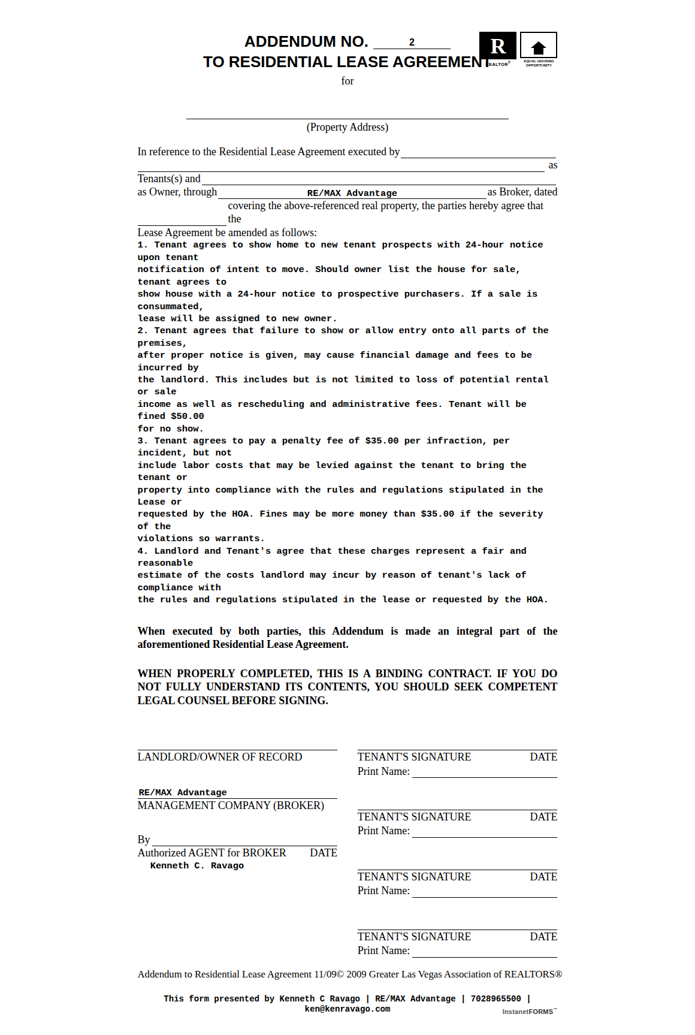R
REALTOR®
EQUAL HOUSING
OPPORTUNITY
ADDENDUM NO. 2
TO RESIDENTIAL LEASE AGREEMENT
for
(Property Address)
In reference to the Residential Lease Agreement executed by
as
Tenants(s) and
as Owner, through RE/MAX Advantage as Broker, dated
covering the above-referenced real property, the parties hereby agree that the
Lease Agreement be amended as follows:
1. Tenant agrees to show home to new tenant prospects with 24-hour notice upon tenant notification of intent to move. Should owner list the house for sale, tenant agrees to show house with a 24-hour notice to prospective purchasers. If a sale is consummated, lease will be assigned to new owner. 2. Tenant agrees that failure to show or allow entry onto all parts of the premises, after proper notice is given, may cause financial damage and fees to be incurred by the landlord. This includes but is not limited to loss of potential rental or sale income as well as rescheduling and administrative fees. Tenant will be fined $50.00 for no show. 3. Tenant agrees to pay a penalty fee of $35.00 per infraction, per incident, but not include labor costs that may be levied against the tenant to bring the tenant or property into compliance with the rules and regulations stipulated in the Lease or requested by the HOA. Fines may be more money than $35.00 if the severity of the violations so warrants. 4. Landlord and Tenant's agree that these charges represent a fair and reasonable estimate of the costs landlord may incur by reason of tenant's lack of compliance with the rules and regulations stipulated in the lease or requested by the HOA.
When executed by both parties, this Addendum is made an integral part of the aforementioned Residential Lease Agreement.
WHEN PROPERLY COMPLETED, THIS IS A BINDING CONTRACT. IF YOU DO NOT FULLY UNDERSTAND ITS CONTENTS, YOU SHOULD SEEK COMPETENT LEGAL COUNSEL BEFORE SIGNING.
LANDLORD/OWNER OF RECORD
RE/MAX Advantage
MANAGEMENT COMPANY (BROKER)
By
Authorized AGENT for BROKER DATE
Kenneth C. Ravago
TENANT'S SIGNATURE DATE
Print Name:
TENANT'S SIGNATURE DATE
Print Name:
TENANT'S SIGNATURE DATE
Print Name:
TENANT'S SIGNATURE DATE
Print Name:
Addendum to Residential Lease Agreement 11/09
© 2009 Greater Las Vegas Association of REALTORS®
This form presented by Kenneth C Ravago | RE/MAX Advantage | 7028965500 | ken@kenravago.com InstanetFORMS™